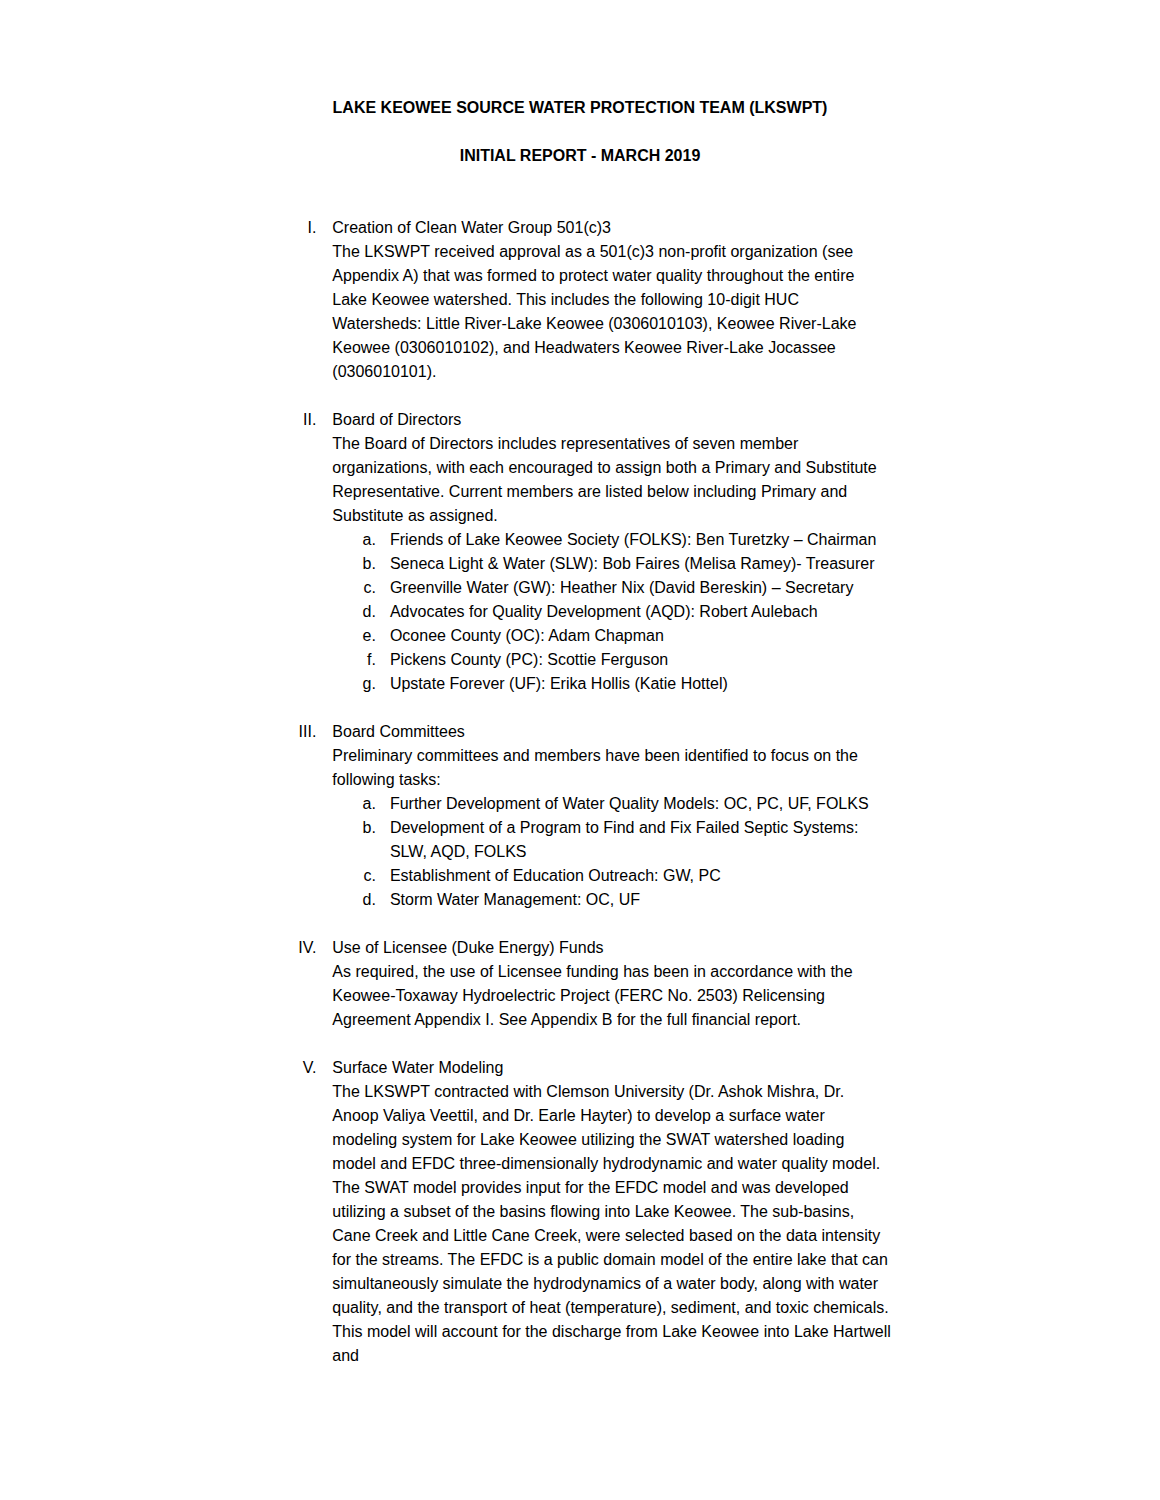LAKE KEOWEE SOURCE WATER PROTECTION TEAM (LKSWPT)
INITIAL REPORT - MARCH 2019
Creation of Clean Water Group 501(c)3 The LKSWPT received approval as a 501(c)3 non-profit organization (see Appendix A) that was formed to protect water quality throughout the entire Lake Keowee watershed. This includes the following 10-digit HUC Watersheds: Little River-Lake Keowee (0306010103), Keowee River-Lake Keowee (0306010102), and Headwaters Keowee River-Lake Jocassee (0306010101).
Board of Directors The Board of Directors includes representatives of seven member organizations, with each encouraged to assign both a Primary and Substitute Representative. Current members are listed below including Primary and Substitute as assigned.
Friends of Lake Keowee Society (FOLKS): Ben Turetzky – Chairman
Seneca Light & Water (SLW): Bob Faires (Melisa Ramey)- Treasurer
Greenville Water (GW): Heather Nix (David Bereskin) – Secretary
Advocates for Quality Development (AQD): Robert Aulebach
Oconee County (OC): Adam Chapman
Pickens County (PC): Scottie Ferguson
Upstate Forever (UF): Erika Hollis (Katie Hottel)
Board Committees Preliminary committees and members have been identified to focus on the following tasks:
Further Development of Water Quality Models: OC, PC, UF, FOLKS
Development of a Program to Find and Fix Failed Septic Systems: SLW, AQD, FOLKS
Establishment of Education Outreach: GW, PC
Storm Water Management: OC, UF
Use of Licensee (Duke Energy) Funds As required, the use of Licensee funding has been in accordance with the Keowee-Toxaway Hydroelectric Project (FERC No. 2503) Relicensing Agreement Appendix I. See Appendix B for the full financial report.
Surface Water Modeling The LKSWPT contracted with Clemson University (Dr. Ashok Mishra, Dr. Anoop Valiya Veettil, and Dr. Earle Hayter) to develop a surface water modeling system for Lake Keowee utilizing the SWAT watershed loading model and EFDC three-dimensionally hydrodynamic and water quality model. The SWAT model provides input for the EFDC model and was developed utilizing a subset of the basins flowing into Lake Keowee. The sub-basins, Cane Creek and Little Cane Creek, were selected based on the data intensity for the streams. The EFDC is a public domain model of the entire lake that can simultaneously simulate the hydrodynamics of a water body, along with water quality, and the transport of heat (temperature), sediment, and toxic chemicals. This model will account for the discharge from Lake Keowee into Lake Hartwell and